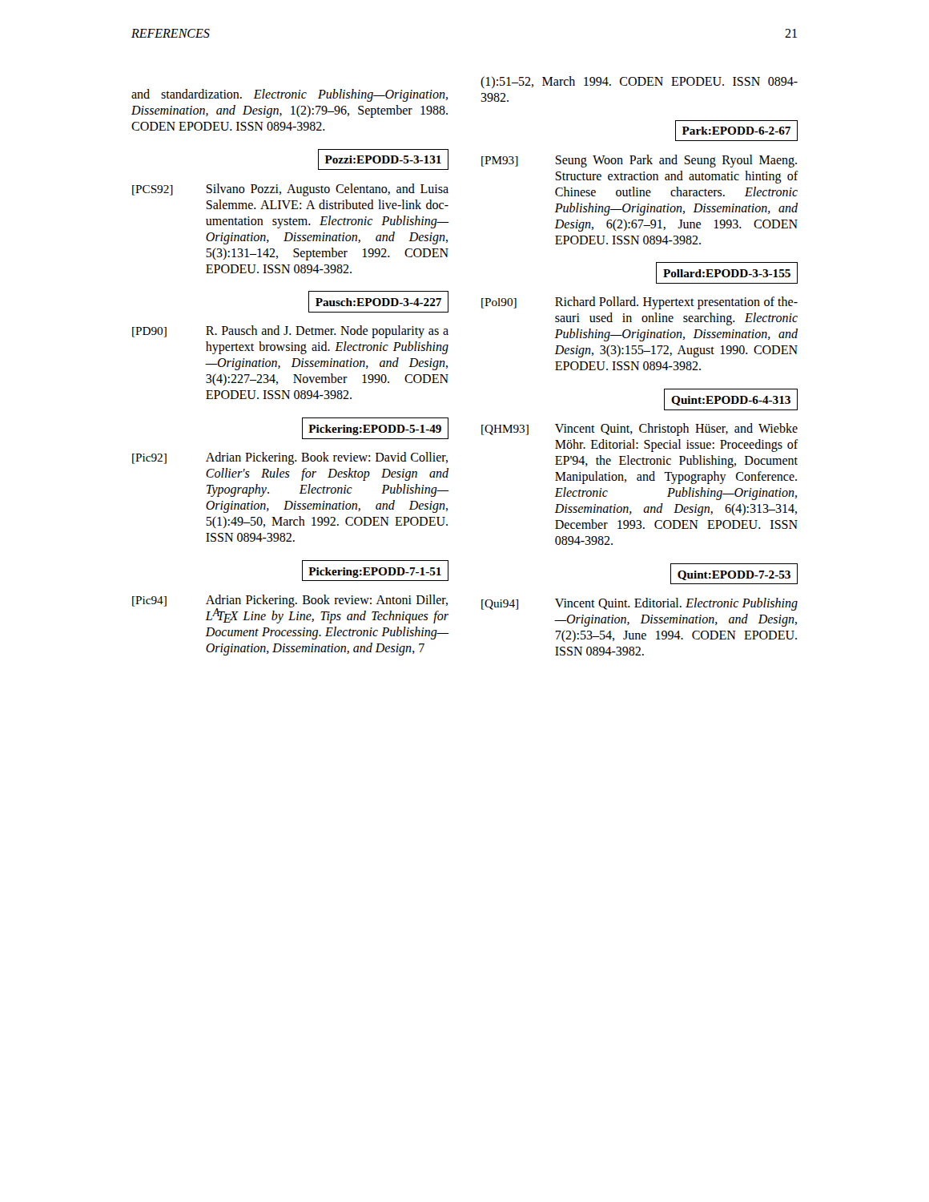REFERENCES 21
and standardization. Electronic Publishing—Origination, Dissemination, and Design, 1(2):79–96, September 1988. CODEN EPODEU. ISSN 0894-3982.
Pozzi:EPODD-5-3-131
[PCS92]
Silvano Pozzi, Augusto Celentano, and Luisa Salemme. ALIVE: A distributed live-link documentation system. Electronic Publishing—Origination, Dissemination, and Design, 5(3):131–142, September 1992. CODEN EPODEU. ISSN 0894-3982.
Pausch:EPODD-3-4-227
[PD90]
R. Pausch and J. Detmer. Node popularity as a hypertext browsing aid. Electronic Publishing—Origination, Dissemination, and Design, 3(4):227–234, November 1990. CODEN EPODEU. ISSN 0894-3982.
Pickering:EPODD-5-1-49
[Pic92]
Adrian Pickering. Book review: David Collier, Collier's Rules for Desktop Design and Typography. Electronic Publishing—Origination, Dissemination, and Design, 5(1):49–50, March 1992. CODEN EPODEU. ISSN 0894-3982.
Pickering:EPODD-7-1-51
[Pic94]
Adrian Pickering. Book review: Antoni Diller, LATEX Line by Line, Tips and Techniques for Document Processing. Electronic Publishing—Origination, Dissemination, and Design, 7
(1):51–52, March 1994. CODEN EPODEU. ISSN 0894-3982.
Park:EPODD-6-2-67
[PM93]
Seung Woon Park and Seung Ryoul Maeng. Structure extraction and automatic hinting of Chinese outline characters. Electronic Publishing—Origination, Dissemination, and Design, 6(2):67–91, June 1993. CODEN EPODEU. ISSN 0894-3982.
Pollard:EPODD-3-3-155
[Pol90]
Richard Pollard. Hypertext presentation of thesauri used in online searching. Electronic Publishing—Origination, Dissemination, and Design, 3(3):155–172, August 1990. CODEN EPODEU. ISSN 0894-3982.
Quint:EPODD-6-4-313
[QHM93]
Vincent Quint, Christoph Hüser, and Wiebke Möhr. Editorial: Special issue: Proceedings of EP'94, the Electronic Publishing, Document Manipulation, and Typography Conference. Electronic Publishing—Origination, Dissemination, and Design, 6(4):313–314, December 1993. CODEN EPODEU. ISSN 0894-3982.
Quint:EPODD-7-2-53
[Qui94]
Vincent Quint. Editorial. Electronic Publishing—Origination, Dissemination, and Design, 7(2):53–54, June 1994. CODEN EPODEU. ISSN 0894-3982.